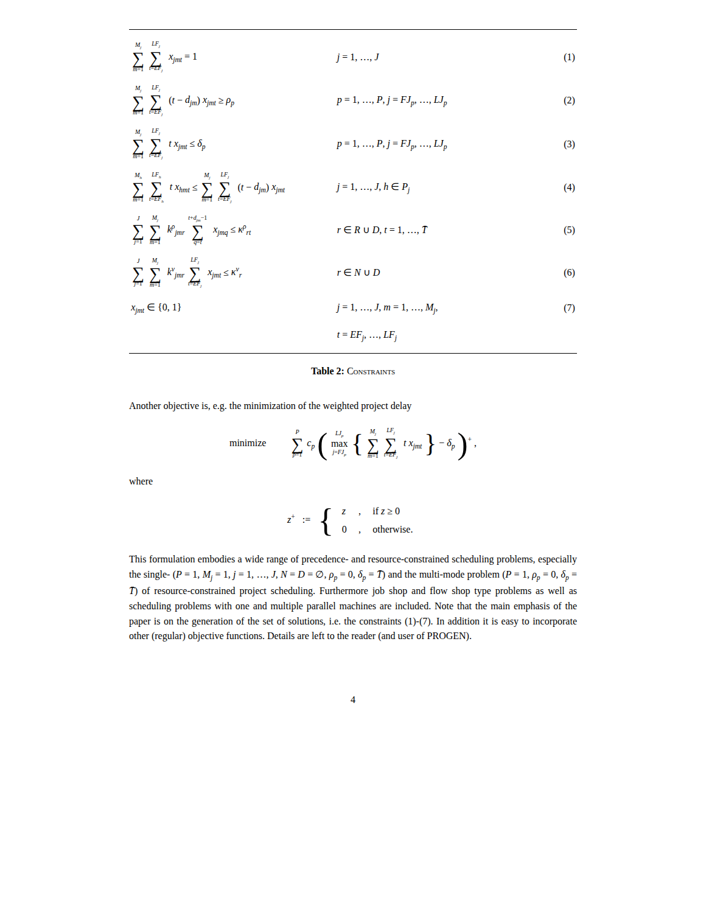| M j ∑ m =1 LF j ∑ t = EF j x jmt = 1 | j = 1, …, J | (1) |
| M j ∑ m =1 LF j ∑ t = EF j ( t − d jm ) x jmt ≥ ρ p | p = 1, …, P , j = FJ p , …, LJ p | (2) |
| M j ∑ m =1 LF j ∑ t = EF j t x jmt ≤ δ p | p = 1, …, P , j = FJ p , …, LJ p | (3) |
| M h ∑ m =1 LF h ∑ t = EF h t x hmt ≤ M j ∑ m =1 LF j ∑ t = EF j ( t − d jm ) x jmt | j = 1, …, J , h ∈ P j | (4) |
| J ∑ j =1 M j ∑ m =1 k ρ jmr t + d jm −1 ∑ q = t x jmq ≤ κ ρ rt | r ∈ R ∪ D , t = 1, …, T̄ | (5) |
| J ∑ j =1 M j ∑ m =1 k ν jmr LF j ∑ t = EF j x jmt ≤ κ ν r | r ∈ N ∪ D | (6) |
| x jmt ∈ {0, 1} | j = 1, …, J , m = 1, …, M j , | (7) |
| | t = EF j , …, LF j | |
Table 2: Constraints
Another objective is, e.g. the minimization of the weighted project delay
minimize P∑p=1 cp ( LJp max j=FJp { Mj∑m=1 LFj∑t=EFj t xjmt } − δp )+ ,
where
z+ := {
| z | , | if z ≥ 0 |
| 0 | , | otherwise. |
This formulation embodies a wide range of precedence- and resource-constrained scheduling problems, especially the single- (P = 1, Mj = 1, j = 1, …, J, N = D = ∅, ρp = 0, δp = T̄) and the multi-mode problem (P = 1, ρp = 0, δp = T̄) of resource-constrained project scheduling. Furthermore job shop and flow shop type problems as well as scheduling problems with one and multiple parallel machines are included. Note that the main emphasis of the paper is on the generation of the set of solutions, i.e. the constraints (1)-(7). In addition it is easy to incorporate other (regular) objective functions. Details are left to the reader (and user of PROGEN).
4